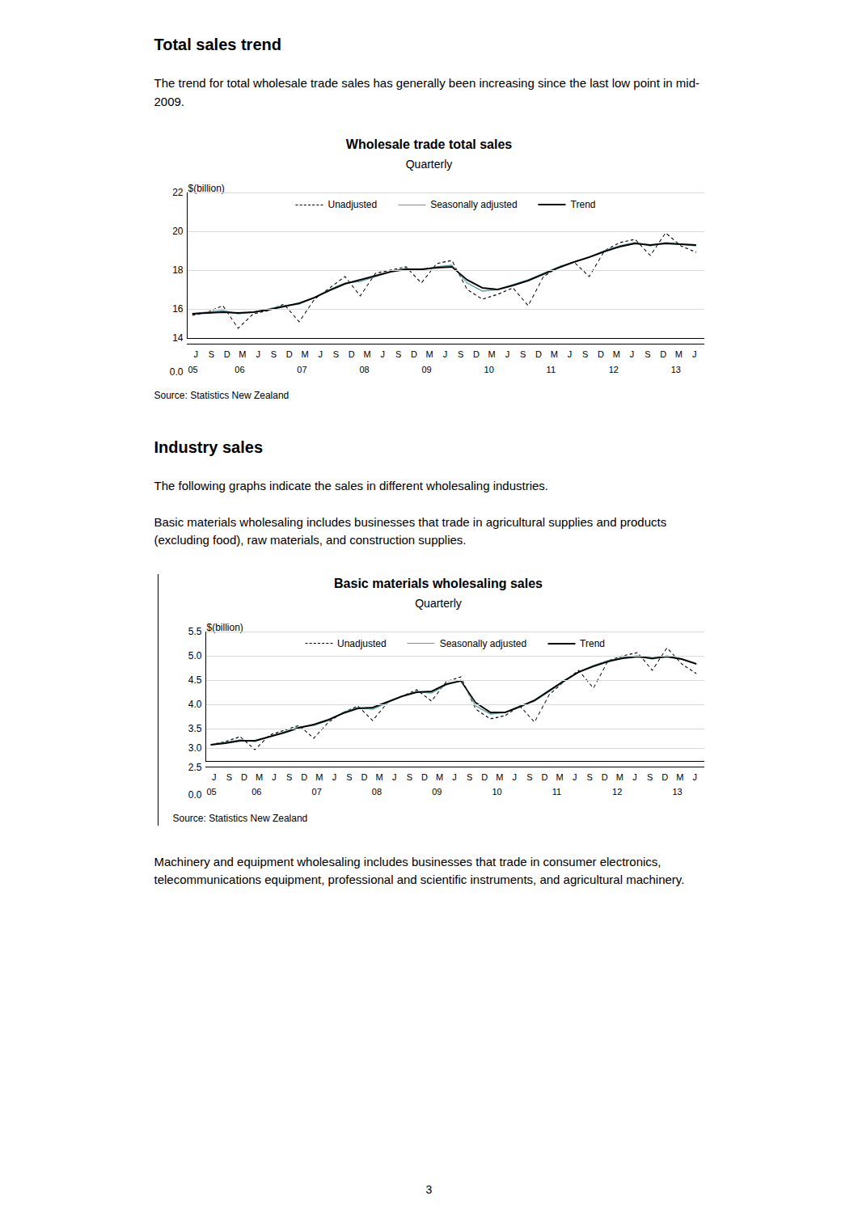Total sales trend
The trend for total wholesale trade sales has generally been increasing since the last low point in mid-2009.
Wholesale trade total sales
Quarterly
$(billion)
22 20 18 16 14 0.0
Unadjusted
Seasonally adjusted
Trend
JSDM JSDM JSDM JSDM JSDM JSDM JSDM JSDM J
05 06 07 08 09 10 11 12 13
Source: Statistics New Zealand
Industry sales
The following graphs indicate the sales in different wholesaling industries.
Basic materials wholesaling includes businesses that trade in agricultural supplies and products (excluding food), raw materials, and construction supplies.
Basic materials wholesaling sales
Quarterly
$(billion)
5.5 5.0 4.5 4.0 3.5 3.0 2.5 0.0
Unadjusted
Seasonally adjusted
Trend
JSDM JSDM JSDM JSDM JSDM JSDM JSDM JSDM J
05 06 07 08 09 10 11 12 13
Source: Statistics New Zealand
Machinery and equipment wholesaling includes businesses that trade in consumer electronics, telecommunications equipment, professional and scientific instruments, and agricultural machinery.
3